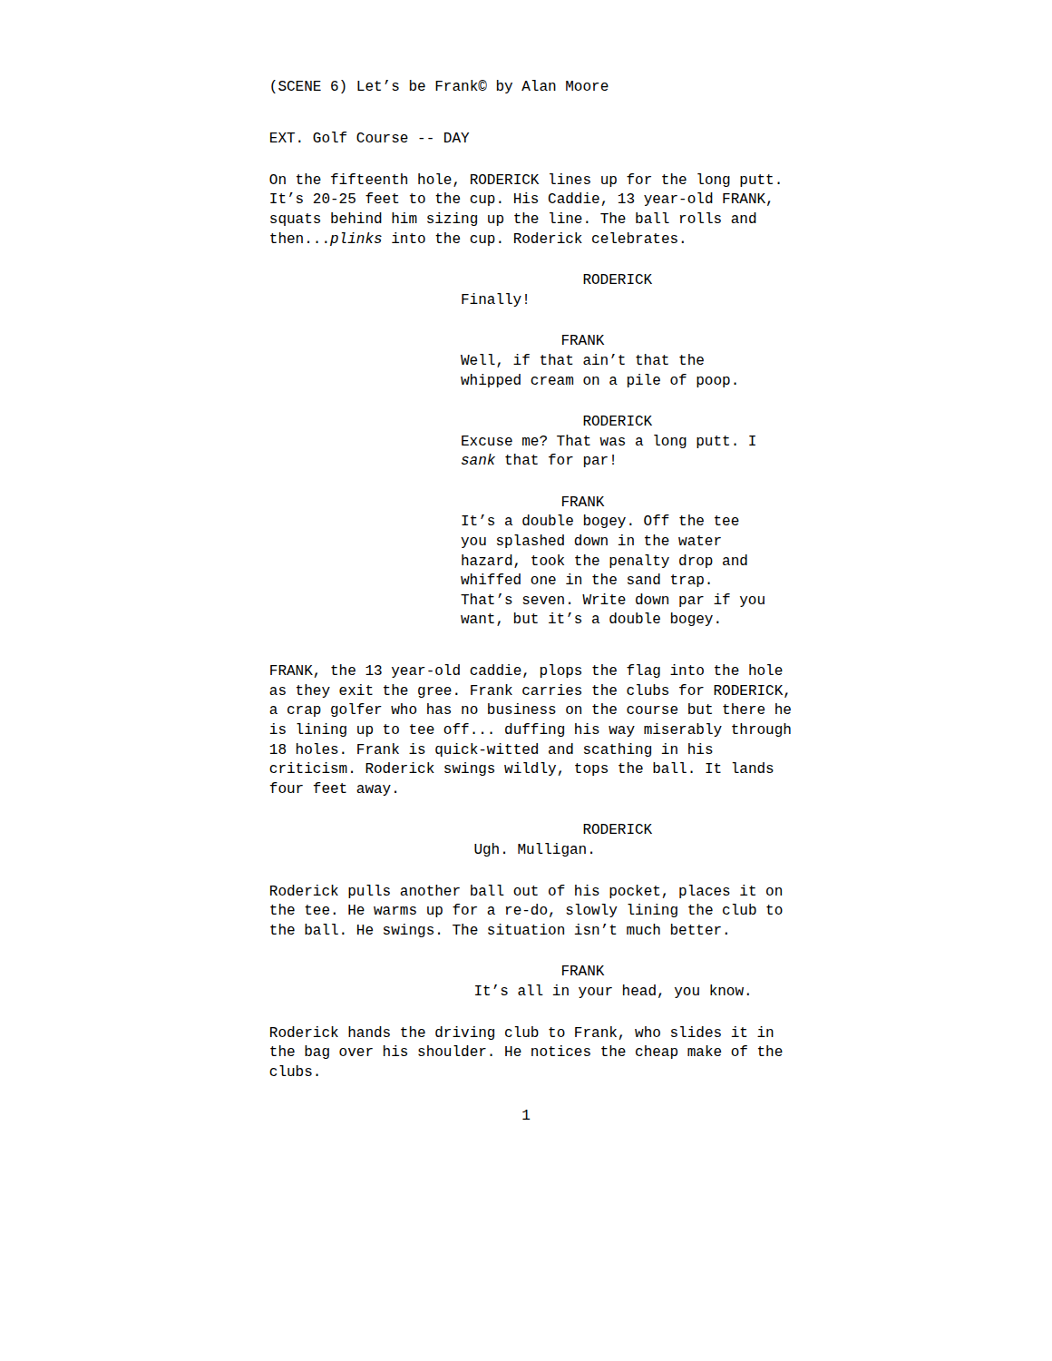(SCENE 6) Let’s be Frank© by Alan Moore
EXT. Golf Course -- DAY
On the fifteenth hole, RODERICK lines up for the long putt. It’s 20-25 feet to the cup. His Caddie, 13 year-old FRANK, squats behind him sizing up the line. The ball rolls and then...plinks into the cup. Roderick celebrates.
RODERICK
Finally!
FRANK
Well, if that ain’t that the whipped cream on a pile of poop.
RODERICK
Excuse me? That was a long putt. I sank that for par!
FRANK
It’s a double bogey. Off the tee you splashed down in the water hazard, took the penalty drop and whiffed one in the sand trap. That’s seven. Write down par if you want, but it’s a double bogey.
FRANK, the 13 year-old caddie, plops the flag into the hole as they exit the gree. Frank carries the clubs for RODERICK, a crap golfer who has no business on the course but there he is lining up to tee off... duffing his way miserably through 18 holes. Frank is quick-witted and scathing in his criticism. Roderick swings wildly, tops the ball. It lands four feet away.
RODERICK
Ugh. Mulligan.
Roderick pulls another ball out of his pocket, places it on the tee. He warms up for a re-do, slowly lining the club to the ball. He swings. The situation isn’t much better.
FRANK
It’s all in your head, you know.
Roderick hands the driving club to Frank, who slides it in the bag over his shoulder. He notices the cheap make of the clubs.
1